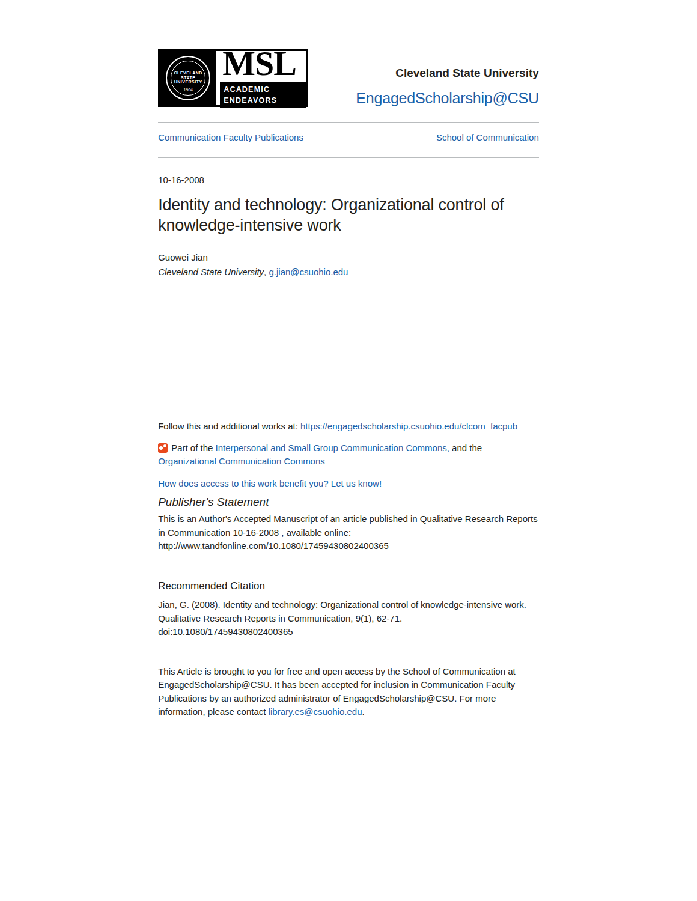CLEVELAND
STATE
UNIVERSITY
1964
MSL
ACADEMIC ENDEAVORS
Cleveland State University
EngagedScholarship@CSU
Communication Faculty Publications
School of Communication
10-16-2008
Identity and technology: Organizational control of knowledge-intensive work
Guowei Jian
Cleveland State University, g.jian@csuohio.edu
Follow this and additional works at: https://engagedscholarship.csuohio.edu/clcom_facpub
Part of the Interpersonal and Small Group Communication Commons, and the Organizational Communication Commons
How does access to this work benefit you? Let us know!
Publisher's Statement
This is an Author's Accepted Manuscript of an article published in Qualitative Research Reports in Communication 10-16-2008 , available online: http://www.tandfonline.com/10.1080/17459430802400365
Recommended Citation
Jian, G. (2008). Identity and technology: Organizational control of knowledge-intensive work. Qualitative Research Reports in Communication, 9(1), 62-71. doi:10.1080/17459430802400365
This Article is brought to you for free and open access by the School of Communication at EngagedScholarship@CSU. It has been accepted for inclusion in Communication Faculty Publications by an authorized administrator of EngagedScholarship@CSU. For more information, please contact library.es@csuohio.edu.